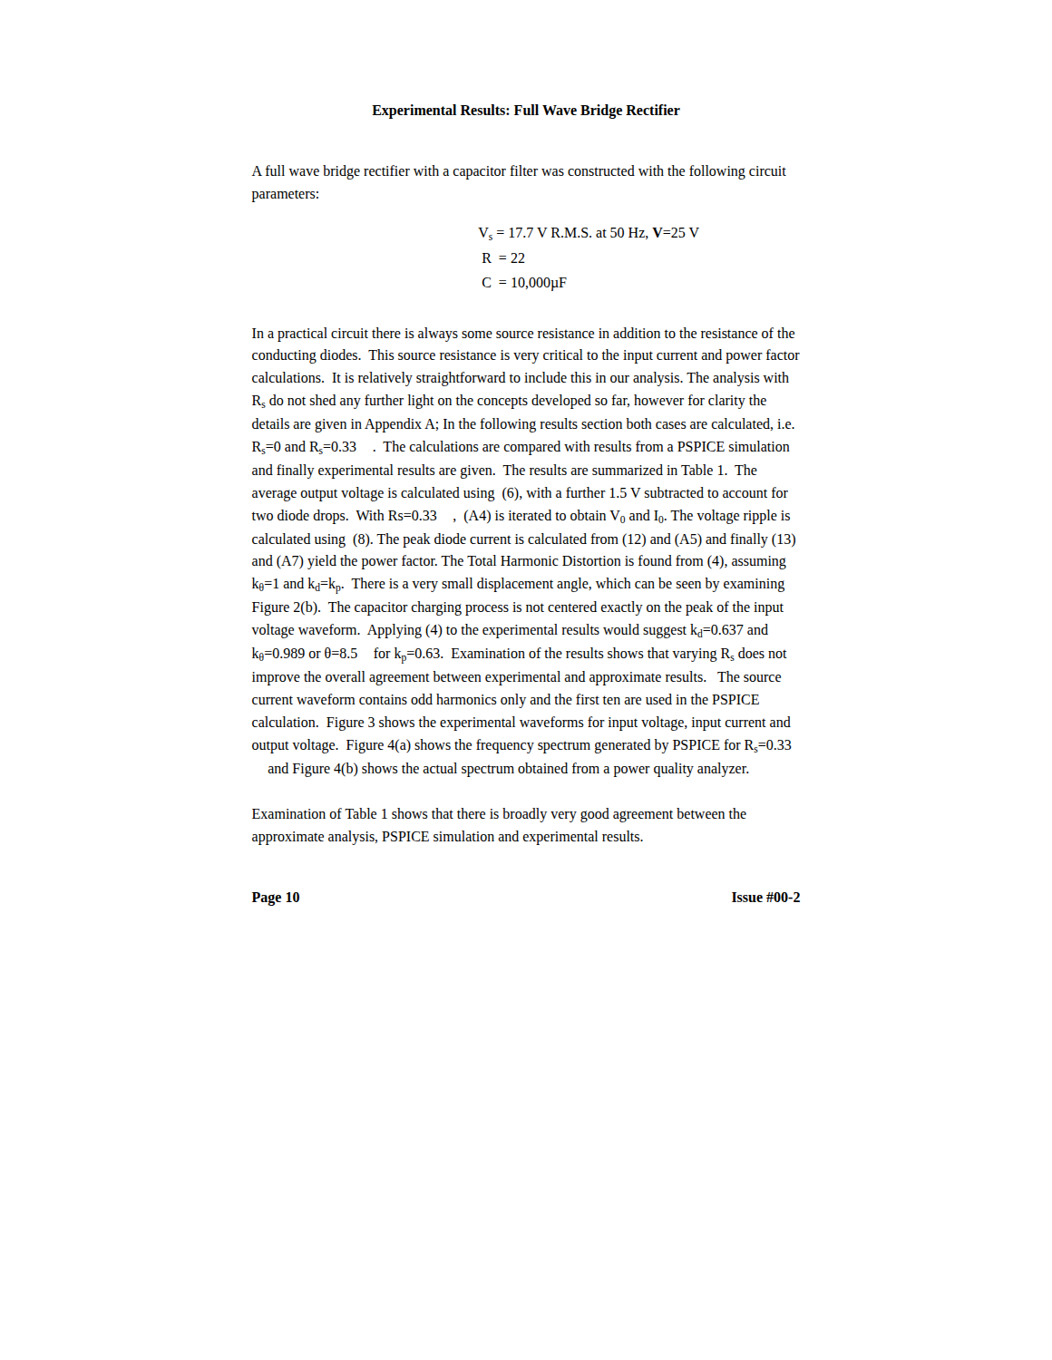Experimental Results: Full Wave Bridge Rectifier
A full wave bridge rectifier with a capacitor filter was constructed with the following circuit parameters:
Vs = 17.7 V R.M.S. at 50 Hz, V=25 V
R = 22
C = 10,000µF
In a practical circuit there is always some source resistance in addition to the resistance of the conducting diodes. This source resistance is very critical to the input current and power factor calculations. It is relatively straightforward to include this in our analysis. The analysis with Rs do not shed any further light on the concepts developed so far, however for clarity the details are given in Appendix A; In the following results section both cases are calculated, i.e. Rs=0 and Rs=0.33 . The calculations are compared with results from a PSPICE simulation and finally experimental results are given. The results are summarized in Table 1. The average output voltage is calculated using (6), with a further 1.5 V subtracted to account for two diode drops. With Rs=0.33 , (A4) is iterated to obtain V0 and I0. The voltage ripple is calculated using (8). The peak diode current is calculated from (12) and (A5) and finally (13) and (A7) yield the power factor. The Total Harmonic Distortion is found from (4), assuming kθ=1 and kd=kp. There is a very small displacement angle, which can be seen by examining Figure 2(b). The capacitor charging process is not centered exactly on the peak of the input voltage waveform. Applying (4) to the experimental results would suggest kd=0.637 and kθ=0.989 or θ=8.5 for kp=0.63. Examination of the results shows that varying Rs does not improve the overall agreement between experimental and approximate results. The source current waveform contains odd harmonics only and the first ten are used in the PSPICE calculation. Figure 3 shows the experimental waveforms for input voltage, input current and output voltage. Figure 4(a) shows the frequency spectrum generated by PSPICE for Rs=0.33 and Figure 4(b) shows the actual spectrum obtained from a power quality analyzer.
Examination of Table 1 shows that there is broadly very good agreement between the approximate analysis, PSPICE simulation and experimental results.
Page 10 Issue #00-2